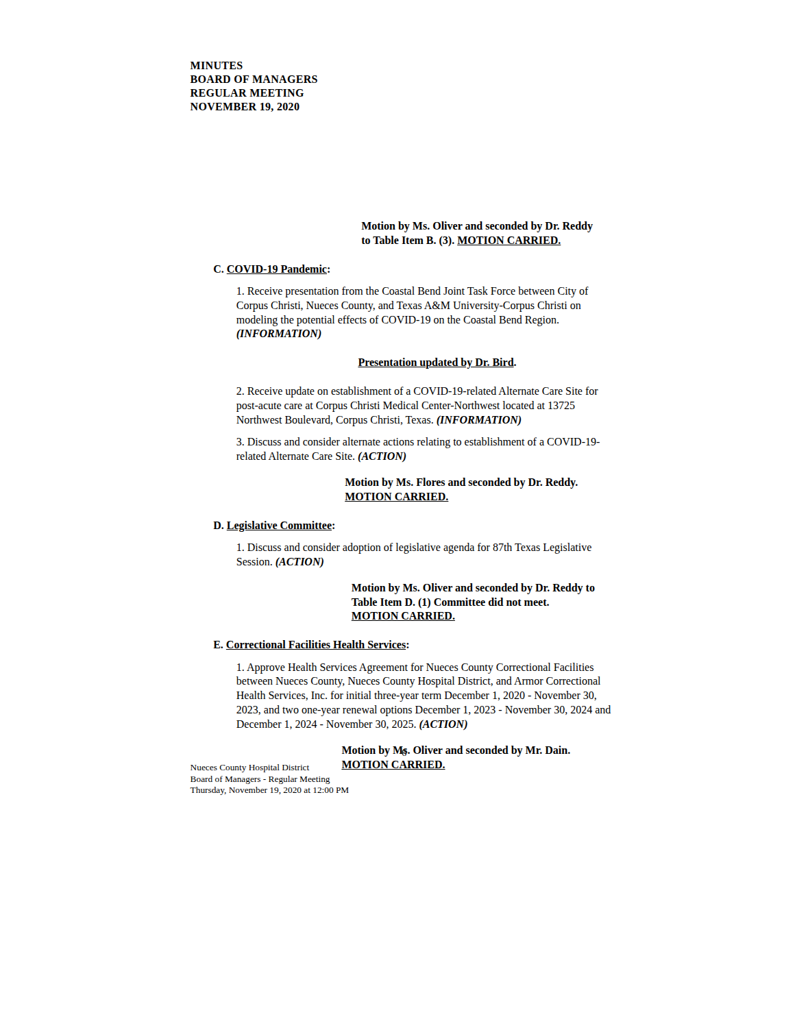MINUTES
BOARD OF MANAGERS
REGULAR MEETING
NOVEMBER 19, 2020
Motion by Ms. Oliver and seconded by Dr. Reddy
to Table Item B. (3). MOTION CARRIED.
C. COVID-19 Pandemic:
1. Receive presentation from the Coastal Bend Joint Task Force between City of Corpus Christi, Nueces County, and Texas A&M University-Corpus Christi on modeling the potential effects of COVID-19 on the Coastal Bend Region. (INFORMATION)
Presentation updated by Dr. Bird.
2. Receive update on establishment of a COVID-19-related Alternate Care Site for post-acute care at Corpus Christi Medical Center-Northwest located at 13725 Northwest Boulevard, Corpus Christi, Texas. (INFORMATION)
3. Discuss and consider alternate actions relating to establishment of a COVID-19-related Alternate Care Site. (ACTION)
Motion by Ms. Flores and seconded by Dr. Reddy.
MOTION CARRIED.
D. Legislative Committee:
1. Discuss and consider adoption of legislative agenda for 87th Texas Legislative Session. (ACTION)
Motion by Ms. Oliver and seconded by Dr. Reddy to
Table Item D. (1) Committee did not meet.
MOTION CARRIED.
E. Correctional Facilities Health Services:
1. Approve Health Services Agreement for Nueces County Correctional Facilities between Nueces County, Nueces County Hospital District, and Armor Correctional Health Services, Inc. for initial three-year term December 1, 2020 - November 30, 2023, and two one-year renewal options December 1, 2023 - November 30, 2024 and December 1, 2024 - November 30, 2025. (ACTION)
Motion by Ms. Oliver and seconded by Mr. Dain.
MOTION CARRIED.
6
Nueces County Hospital District
Board of Managers - Regular Meeting
Thursday, November 19, 2020 at 12:00 PM